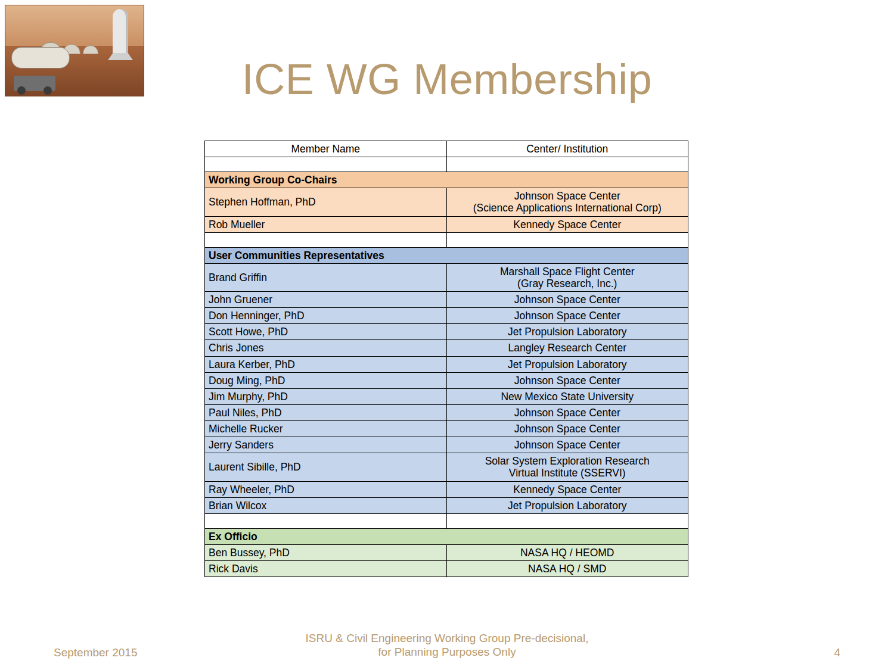ICE WG Membership
| Member Name | Center/ Institution |
| Working Group Co-Chairs |
| Stephen Hoffman, PhD | Johnson Space Center (Science Applications International Corp) |
| Rob Mueller | Kennedy Space Center |
| User Communities Representatives |
| Brand Griffin | Marshall Space Flight Center (Gray Research, Inc.) |
| John Gruener | Johnson Space Center |
| Don Henninger, PhD | Johnson Space Center |
| Scott Howe, PhD | Jet Propulsion Laboratory |
| Chris Jones | Langley Research Center |
| Laura Kerber, PhD | Jet Propulsion Laboratory |
| Doug Ming, PhD | Johnson Space Center |
| Jim Murphy, PhD | New Mexico State University |
| Paul Niles, PhD | Johnson Space Center |
| Michelle Rucker | Johnson Space Center |
| Jerry Sanders | Johnson Space Center |
| Laurent Sibille, PhD | Solar System Exploration Research Virtual Institute (SSERVI) |
| Ray Wheeler, PhD | Kennedy Space Center |
| Brian Wilcox | Jet Propulsion Laboratory |
| Ex Officio |
| Ben Bussey, PhD | NASA HQ / HEOMD |
| Rick Davis | NASA HQ / SMD |
September 2015
ISRU & Civil Engineering Working Group Pre-decisional,
for Planning Purposes Only
4